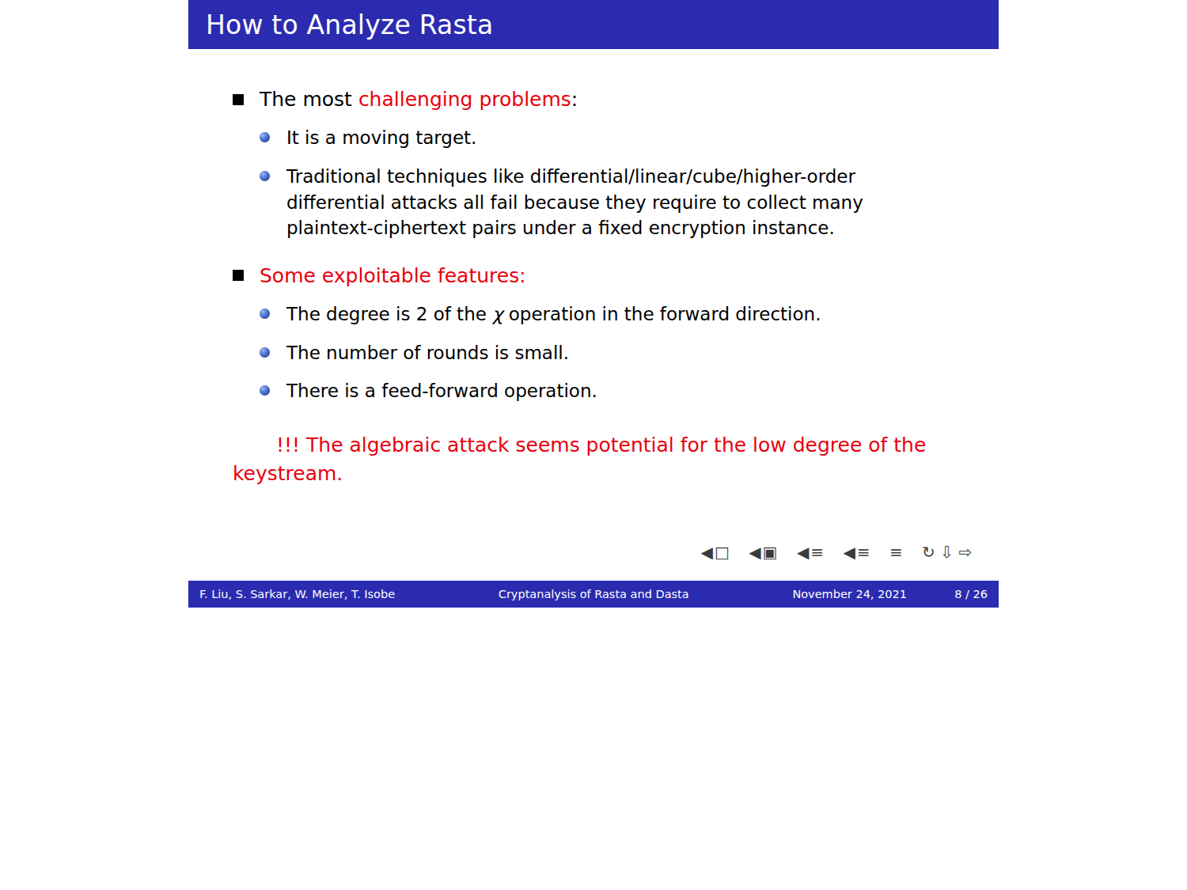How to Analyze Rasta
The most challenging problems:
It is a moving target.
Traditional techniques like differential/linear/cube/higher-order differential attacks all fail because they require to collect many plaintext-ciphertext pairs under a fixed encryption instance.
Some exploitable features:
The degree is 2 of the χ operation in the forward direction.
The number of rounds is small.
There is a feed-forward operation.
!!! The algebraic attack seems potential for the low degree of the keystream.
◀□ ◀▣ ◀≡ ◀≡ ≡ ↻ ⇩ ⇨
F. Liu, S. Sarkar, W. Meier, T. Isobe
Cryptanalysis of Rasta and Dasta
November 24, 2021 8 / 26